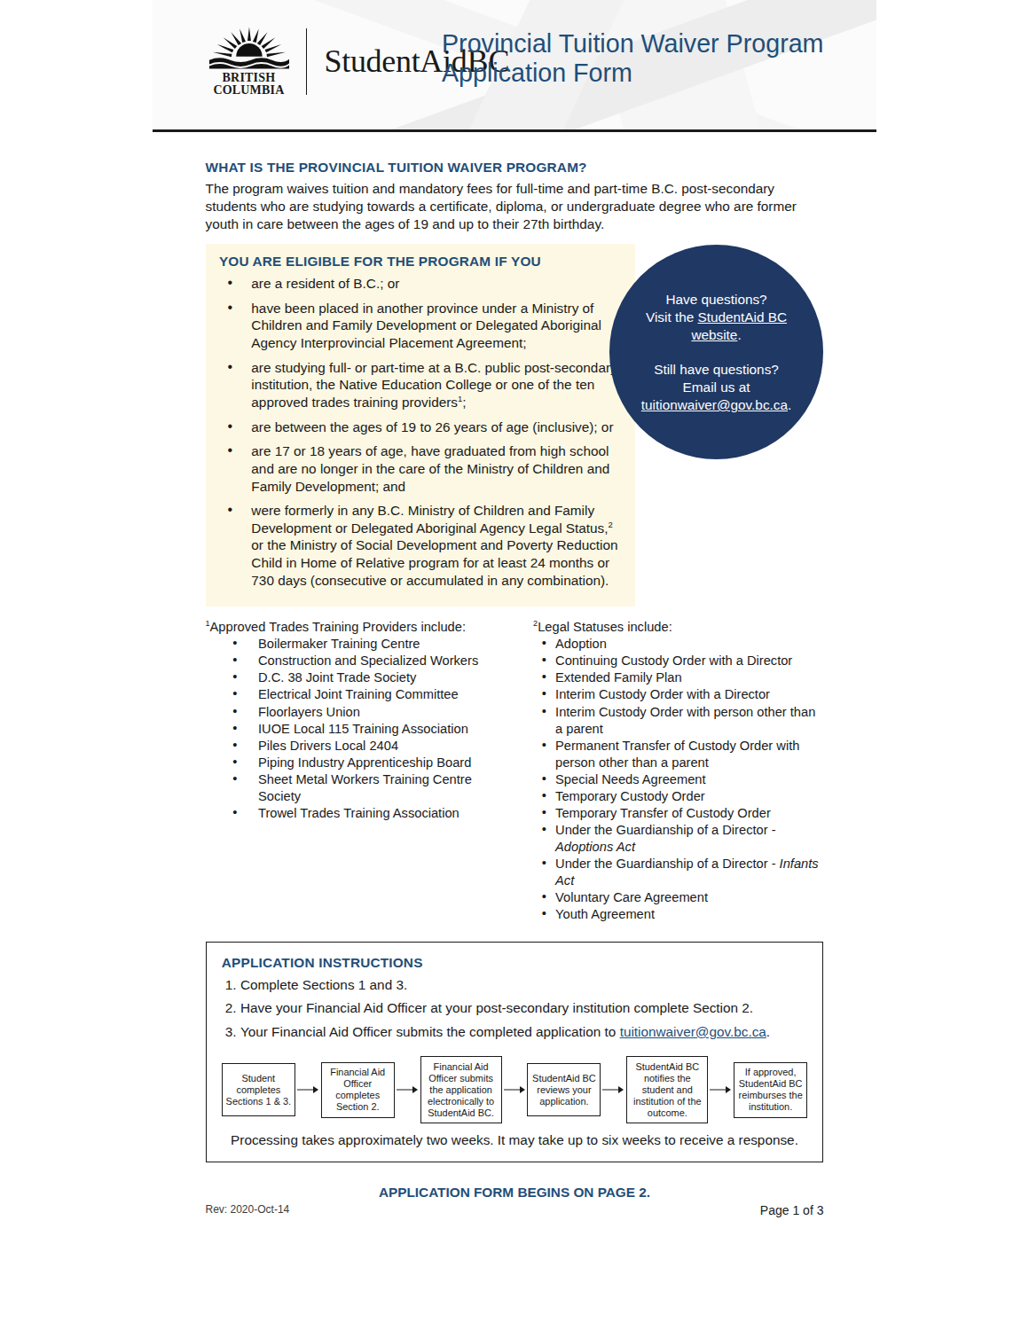BRITISH
COLUMBIA
StudentAidBC
Provincial Tuition Waiver Program
Application Form
WHAT IS THE PROVINCIAL TUITION WAIVER PROGRAM?
The program waives tuition and mandatory fees for full-time and part-time B.C. post-secondary students who are studying towards a certificate, diploma, or undergraduate degree who are former youth in care between the ages of 19 and up to their 27th birthday.
YOU ARE ELIGIBLE FOR THE PROGRAM IF YOU
are a resident of B.C.; or
have been placed in another province under a Ministry of Children and Family Development or Delegated Aboriginal Agency Interprovincial Placement Agreement;
are studying full- or part-time at a B.C. public post-secondary institution, the Native Education College or one of the ten approved trades training providers1;
are between the ages of 19 to 26 years of age (inclusive); or
are 17 or 18 years of age, have graduated from high school and are no longer in the care of the Ministry of Children and Family Development; and
were formerly in any B.C. Ministry of Children and Family Development or Delegated Aboriginal Agency Legal Status,2 or the Ministry of Social Development and Poverty Reduction Child in Home of Relative program for at least 24 months or 730 days (consecutive or accumulated in any combination).
Have questions?
Visit the StudentAid BC website.
Still have questions?
Email us at
tuitionwaiver@gov.bc.ca.
1Approved Trades Training Providers include:
Boilermaker Training Centre
Construction and Specialized Workers
D.C. 38 Joint Trade Society
Electrical Joint Training Committee
Floorlayers Union
IUOE Local 115 Training Association
Piles Drivers Local 2404
Piping Industry Apprenticeship Board
Sheet Metal Workers Training Centre Society
Trowel Trades Training Association
2Legal Statuses include:
Adoption
Continuing Custody Order with a Director
Extended Family Plan
Interim Custody Order with a Director
Interim Custody Order with person other than a parent
Permanent Transfer of Custody Order with person other than a parent
Special Needs Agreement
Temporary Custody Order
Temporary Transfer of Custody Order
Under the Guardianship of a Director - Adoptions Act
Under the Guardianship of a Director - Infants Act
Voluntary Care Agreement
Youth Agreement
APPLICATION INSTRUCTIONS
Complete Sections 1 and 3.
Have your Financial Aid Officer at your post-secondary institution complete Section 2.
Your Financial Aid Officer submits the completed application to tuitionwaiver@gov.bc.ca.
Student completes Sections 1 & 3.
Financial Aid Officer completes Section 2.
Financial Aid Officer submits the application electronically to StudentAid BC.
StudentAid BC reviews your application.
StudentAid BC notifies the student and institution of the outcome.
If approved, StudentAid BC reimburses the institution.
Processing takes approximately two weeks. It may take up to six weeks to receive a response.
APPLICATION FORM BEGINS ON PAGE 2.
Rev: 2020-Oct-14
Page 1 of 3